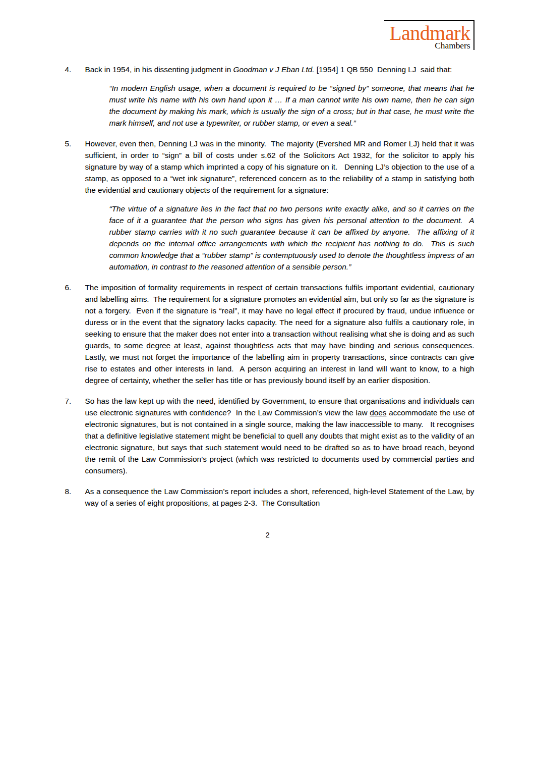Landmark Chambers
Back in 1954, in his dissenting judgment in Goodman v J Eban Ltd. [1954] 1 QB 550 Denning LJ said that:
“In modern English usage, when a document is required to be “signed by” someone, that means that he must write his name with his own hand upon it … If a man cannot write his own name, then he can sign the document by making his mark, which is usually the sign of a cross; but in that case, he must write the mark himself, and not use a typewriter, or rubber stamp, or even a seal.”
However, even then, Denning LJ was in the minority. The majority (Evershed MR and Romer LJ) held that it was sufficient, in order to “sign” a bill of costs under s.62 of the Solicitors Act 1932, for the solicitor to apply his signature by way of a stamp which imprinted a copy of his signature on it. Denning LJ’s objection to the use of a stamp, as opposed to a “wet ink signature”, referenced concern as to the reliability of a stamp in satisfying both the evidential and cautionary objects of the requirement for a signature:
“The virtue of a signature lies in the fact that no two persons write exactly alike, and so it carries on the face of it a guarantee that the person who signs has given his personal attention to the document. A rubber stamp carries with it no such guarantee because it can be affixed by anyone. The affixing of it depends on the internal office arrangements with which the recipient has nothing to do. This is such common knowledge that a “rubber stamp” is contemptuously used to denote the thoughtless impress of an automation, in contrast to the reasoned attention of a sensible person.”
The imposition of formality requirements in respect of certain transactions fulfils important evidential, cautionary and labelling aims. The requirement for a signature promotes an evidential aim, but only so far as the signature is not a forgery. Even if the signature is “real”, it may have no legal effect if procured by fraud, undue influence or duress or in the event that the signatory lacks capacity. The need for a signature also fulfils a cautionary role, in seeking to ensure that the maker does not enter into a transaction without realising what she is doing and as such guards, to some degree at least, against thoughtless acts that may have binding and serious consequences. Lastly, we must not forget the importance of the labelling aim in property transactions, since contracts can give rise to estates and other interests in land. A person acquiring an interest in land will want to know, to a high degree of certainty, whether the seller has title or has previously bound itself by an earlier disposition.
So has the law kept up with the need, identified by Government, to ensure that organisations and individuals can use electronic signatures with confidence? In the Law Commission’s view the law does accommodate the use of electronic signatures, but is not contained in a single source, making the law inaccessible to many. It recognises that a definitive legislative statement might be beneficial to quell any doubts that might exist as to the validity of an electronic signature, but says that such statement would need to be drafted so as to have broad reach, beyond the remit of the Law Commission’s project (which was restricted to documents used by commercial parties and consumers).
As a consequence the Law Commission’s report includes a short, referenced, high-level Statement of the Law, by way of a series of eight propositions, at pages 2-3. The Consultation
2